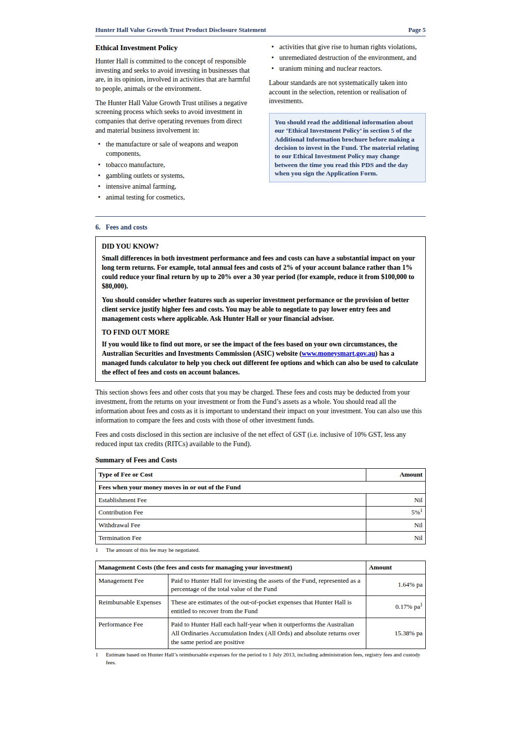Hunter Hall Value Growth Trust Product Disclosure Statement Page 5
Ethical Investment Policy
Hunter Hall is committed to the concept of responsible investing and seeks to avoid investing in businesses that are, in its opinion, involved in activities that are harmful to people, animals or the environment.
The Hunter Hall Value Growth Trust utilises a negative screening process which seeks to avoid investment in companies that derive operating revenues from direct and material business involvement in:
the manufacture or sale of weapons and weapon components,
tobacco manufacture,
gambling outlets or systems,
intensive animal farming,
animal testing for cosmetics,
activities that give rise to human rights violations,
unremediated destruction of the environment, and
uranium mining and nuclear reactors.
Labour standards are not systematically taken into account in the selection, retention or realisation of investments.
You should read the additional information about our ‘Ethical Investment Policy’ in section 5 of the Additional Information brochure before making a decision to invest in the Fund. The material relating to our Ethical Investment Policy may change between the time you read this PDS and the day when you sign the Application Form.
6. Fees and costs
Did you know?
Small differences in both investment performance and fees and costs can have a substantial impact on your long term returns. For example, total annual fees and costs of 2% of your account balance rather than 1% could reduce your final return by up to 20% over a 30 year period (for example, reduce it from $100,000 to $80,000).
You should consider whether features such as superior investment performance or the provision of better client service justify higher fees and costs. You may be able to negotiate to pay lower entry fees and management costs where applicable. Ask Hunter Hall or your financial advisor.
To find out more
If you would like to find out more, or see the impact of the fees based on your own circumstances, the Australian Securities and Investments Commission (ASIC) website (www.moneysmart.gov.au) has a managed funds calculator to help you check out different fee options and which can also be used to calculate the effect of fees and costs on account balances.
This section shows fees and other costs that you may be charged. These fees and costs may be deducted from your investment, from the returns on your investment or from the Fund’s assets as a whole. You should read all the information about fees and costs as it is important to understand their impact on your investment. You can also use this information to compare the fees and costs with those of other investment funds.
Fees and costs disclosed in this section are inclusive of the net effect of GST (i.e. inclusive of 10% GST, less any reduced input tax credits (RITCs) available to the Fund).
Summary of Fees and Costs
| Type of Fee or Cost | Amount |
| --- | --- |
| Fees when your money moves in or out of the Fund |
| Establishment Fee | Nil |
| Contribution Fee | 5% 1 |
| Withdrawal Fee | Nil |
| Termination Fee | Nil |
1
The amount of this fee may be negotiated.
| Management Costs (the fees and costs for managing your investment) | Amount |
| --- | --- |
| Management Fee | Paid to Hunter Hall for investing the assets of the Fund, represented as a percentage of the total value of the Fund | 1.64% pa |
| Reimbursable Expenses | These are estimates of the out-of-pocket expenses that Hunter Hall is entitled to recover from the Fund | 0.17% pa 1 |
| Performance Fee | Paid to Hunter Hall each half-year when it outperforms the Australian All Ordinaries Accumulation Index (All Ords) and absolute returns over the same period are positive | 15.38% pa |
1
Estimate based on Hunter Hall’s reimbursable expenses for the period to 1 July 2013, including administration fees, registry fees and custody fees.